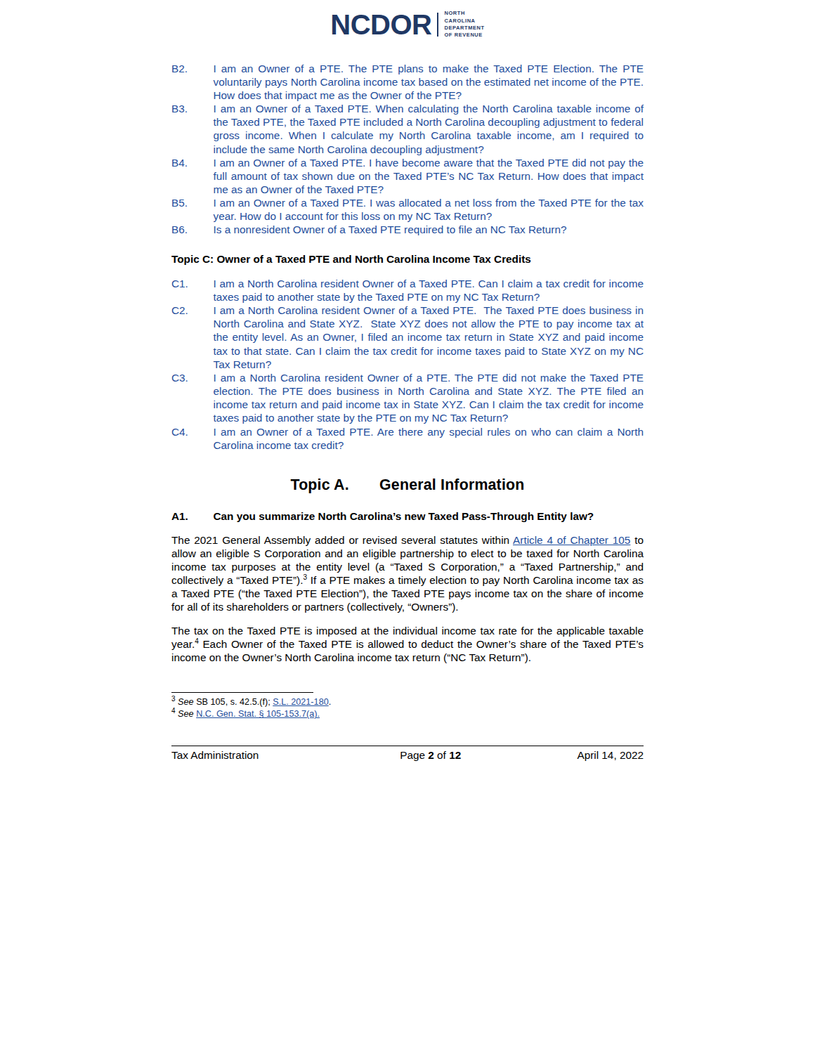NCDOR NORTH
CAROLINA
DEPARTMENT
OF REVENUE
B2.
I am an Owner of a PTE. The PTE plans to make the Taxed PTE Election. The PTE voluntarily pays North Carolina income tax based on the estimated net income of the PTE. How does that impact me as the Owner of the PTE?
B3.
I am an Owner of a Taxed PTE. When calculating the North Carolina taxable income of the Taxed PTE, the Taxed PTE included a North Carolina decoupling adjustment to federal gross income. When I calculate my North Carolina taxable income, am I required to include the same North Carolina decoupling adjustment?
B4.
I am an Owner of a Taxed PTE. I have become aware that the Taxed PTE did not pay the full amount of tax shown due on the Taxed PTE’s NC Tax Return. How does that impact me as an Owner of the Taxed PTE?
B5.
I am an Owner of a Taxed PTE. I was allocated a net loss from the Taxed PTE for the tax year. How do I account for this loss on my NC Tax Return?
B6.
Is a nonresident Owner of a Taxed PTE required to file an NC Tax Return?
Topic C: Owner of a Taxed PTE and North Carolina Income Tax Credits
C1.
I am a North Carolina resident Owner of a Taxed PTE. Can I claim a tax credit for income taxes paid to another state by the Taxed PTE on my NC Tax Return?
C2.
I am a North Carolina resident Owner of a Taxed PTE. The Taxed PTE does business in North Carolina and State XYZ. State XYZ does not allow the PTE to pay income tax at the entity level. As an Owner, I filed an income tax return in State XYZ and paid income tax to that state. Can I claim the tax credit for income taxes paid to State XYZ on my NC Tax Return?
C3.
I am a North Carolina resident Owner of a PTE. The PTE did not make the Taxed PTE election. The PTE does business in North Carolina and State XYZ. The PTE filed an income tax return and paid income tax in State XYZ. Can I claim the tax credit for income taxes paid to another state by the PTE on my NC Tax Return?
C4.
I am an Owner of a Taxed PTE. Are there any special rules on who can claim a North Carolina income tax credit?
Topic A. General Information
A1. Can you summarize North Carolina’s new Taxed Pass-Through Entity law?
The 2021 General Assembly added or revised several statutes within Article 4 of Chapter 105 to allow an eligible S Corporation and an eligible partnership to elect to be taxed for North Carolina income tax purposes at the entity level (a “Taxed S Corporation,” a “Taxed Partnership,” and collectively a “Taxed PTE”).3 If a PTE makes a timely election to pay North Carolina income tax as a Taxed PTE (“the Taxed PTE Election”), the Taxed PTE pays income tax on the share of income for all of its shareholders or partners (collectively, “Owners”).
The tax on the Taxed PTE is imposed at the individual income tax rate for the applicable taxable year.4 Each Owner of the Taxed PTE is allowed to deduct the Owner’s share of the Taxed PTE’s income on the Owner’s North Carolina income tax return (“NC Tax Return”).
3 See SB 105, s. 42.5.(f); S.L. 2021-180.
4 See N.C. Gen. Stat. § 105-153.7(a).
| Tax Administration | Page 2 of 12 | April 14, 2022 |